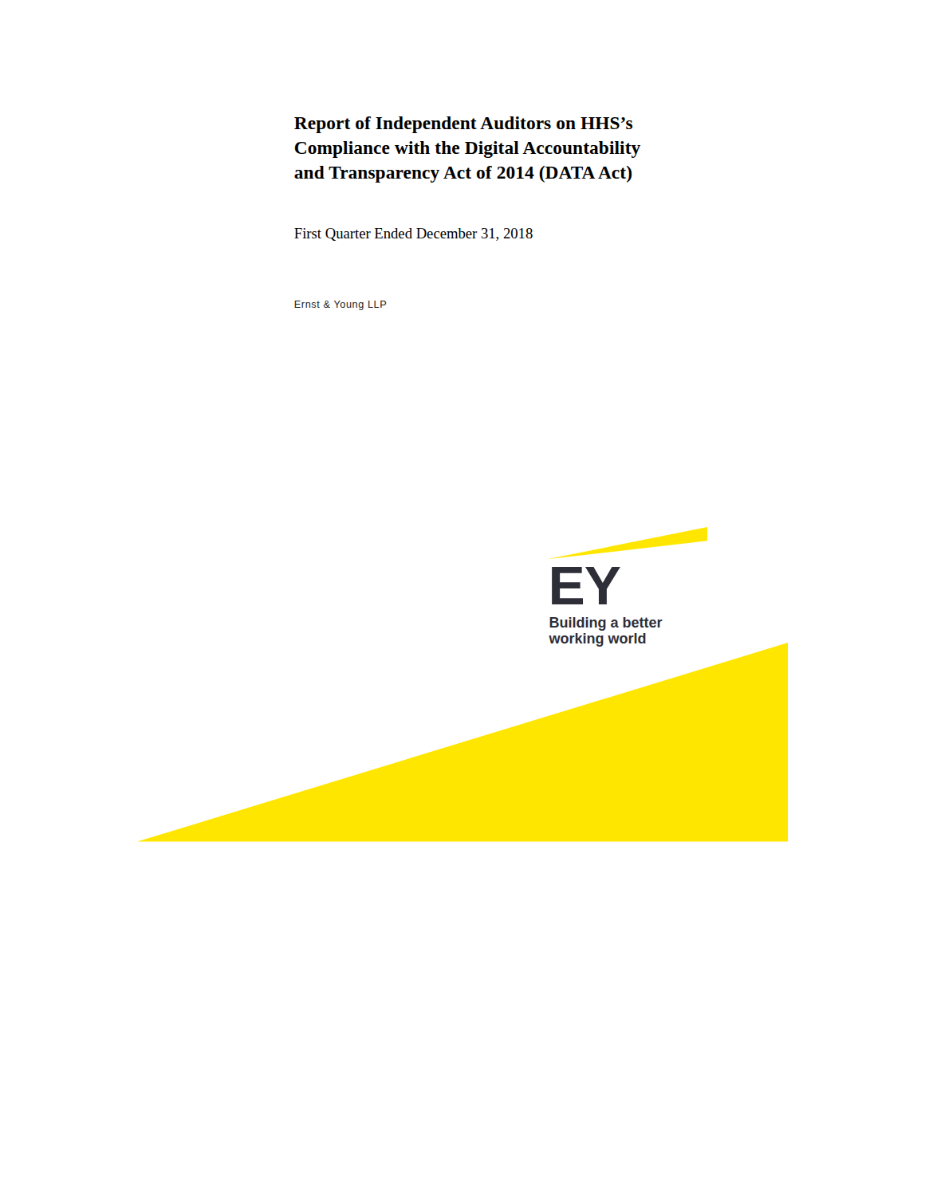Report of Independent Auditors on HHS’s Compliance with the Digital Accountability and Transparency Act of 2014 (DATA Act)
First Quarter Ended December 31, 2018
Ernst & Young LLP
EY
Building a better
working world